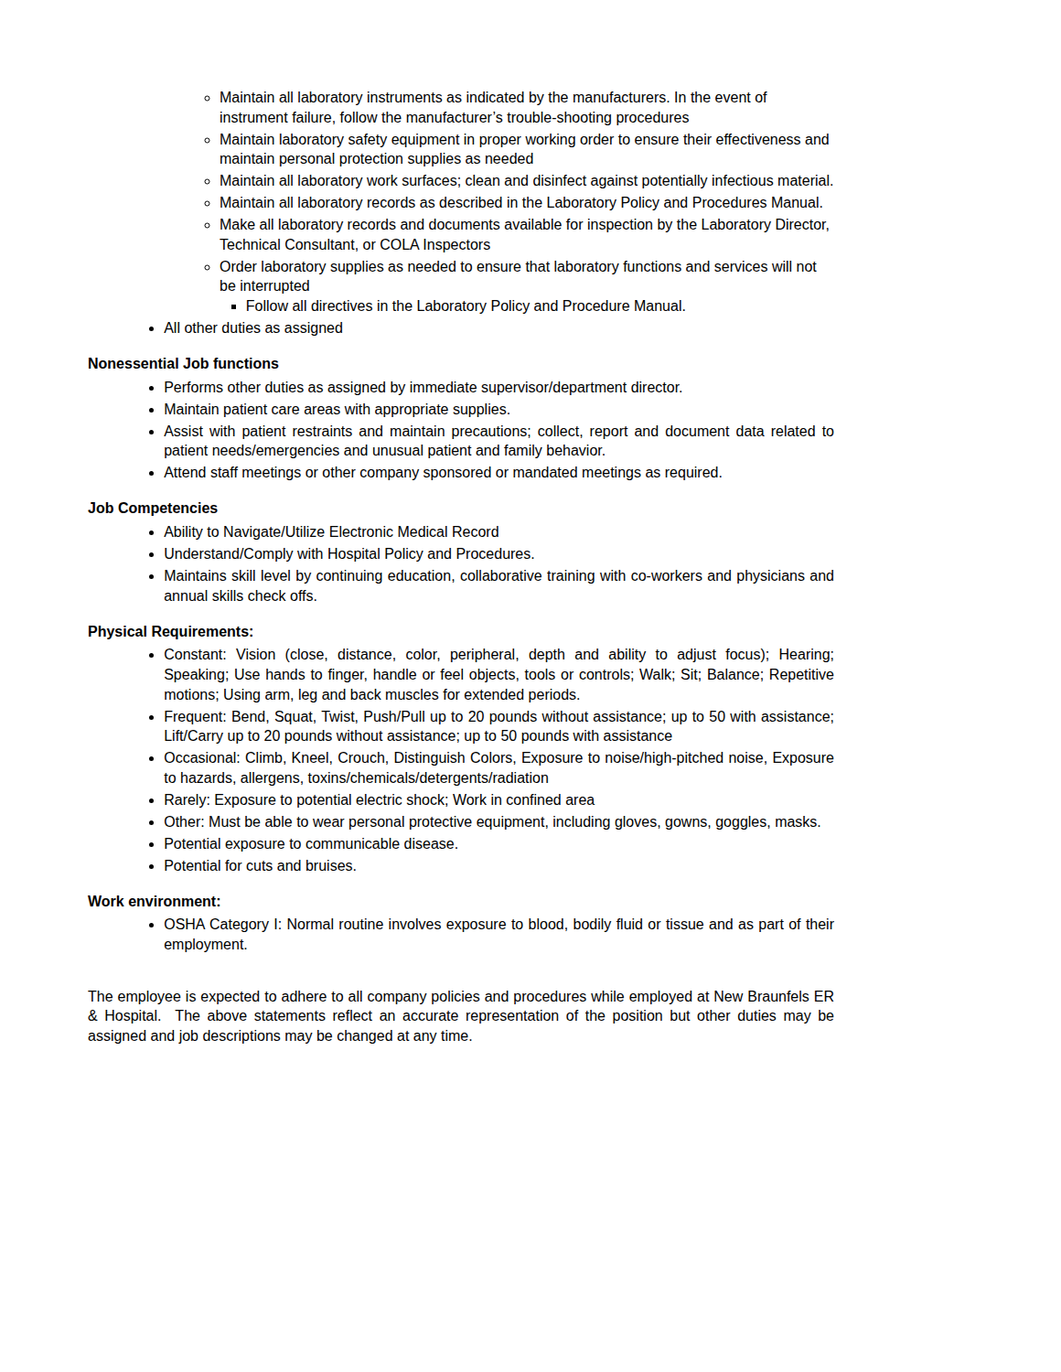Maintain all laboratory instruments as indicated by the manufacturers. In the event of instrument failure, follow the manufacturer’s trouble-shooting procedures
Maintain laboratory safety equipment in proper working order to ensure their effectiveness and maintain personal protection supplies as needed
Maintain all laboratory work surfaces; clean and disinfect against potentially infectious material.
Maintain all laboratory records as described in the Laboratory Policy and Procedures Manual.
Make all laboratory records and documents available for inspection by the Laboratory Director, Technical Consultant, or COLA Inspectors
Order laboratory supplies as needed to ensure that laboratory functions and services will not be interrupted
Follow all directives in the Laboratory Policy and Procedure Manual.
All other duties as assigned
Nonessential Job functions
Performs other duties as assigned by immediate supervisor/department director.
Maintain patient care areas with appropriate supplies.
Assist with patient restraints and maintain precautions; collect, report and document data related to patient needs/emergencies and unusual patient and family behavior.
Attend staff meetings or other company sponsored or mandated meetings as required.
Job Competencies
Ability to Navigate/Utilize Electronic Medical Record
Understand/Comply with Hospital Policy and Procedures.
Maintains skill level by continuing education, collaborative training with co-workers and physicians and annual skills check offs.
Physical Requirements:
Constant: Vision (close, distance, color, peripheral, depth and ability to adjust focus); Hearing; Speaking; Use hands to finger, handle or feel objects, tools or controls; Walk; Sit; Balance; Repetitive motions; Using arm, leg and back muscles for extended periods.
Frequent: Bend, Squat, Twist, Push/Pull up to 20 pounds without assistance; up to 50 with assistance; Lift/Carry up to 20 pounds without assistance; up to 50 pounds with assistance
Occasional: Climb, Kneel, Crouch, Distinguish Colors, Exposure to noise/high-pitched noise, Exposure to hazards, allergens, toxins/chemicals/detergents/radiation
Rarely: Exposure to potential electric shock; Work in confined area
Other: Must be able to wear personal protective equipment, including gloves, gowns, goggles, masks.
Potential exposure to communicable disease.
Potential for cuts and bruises.
Work environment:
OSHA Category I: Normal routine involves exposure to blood, bodily fluid or tissue and as part of their employment.
The employee is expected to adhere to all company policies and procedures while employed at New Braunfels ER & Hospital. The above statements reflect an accurate representation of the position but other duties may be assigned and job descriptions may be changed at any time.